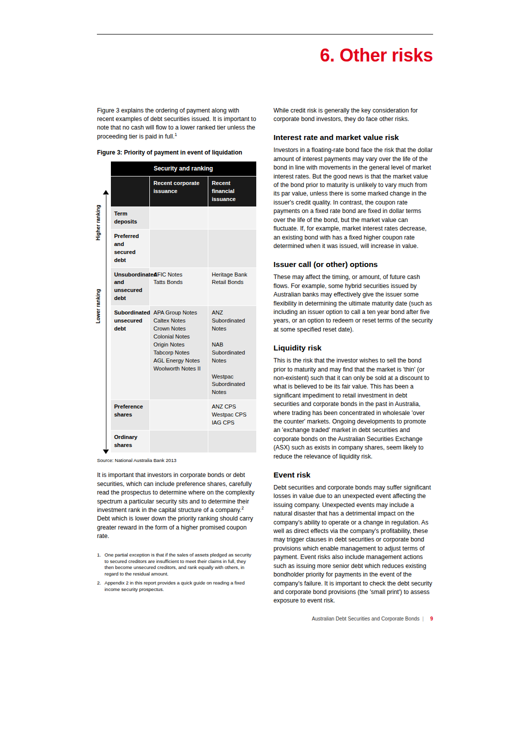6. Other risks
Figure 3 explains the ordering of payment along with recent examples of debt securities issued. It is important to note that no cash will flow to a lower ranked tier unless the proceeding tier is paid in full.1
Figure 3: Priority of payment in event of liquidation
Higher ranking
Lower ranking
| Security and ranking |
| | Recent corporate issuance | Recent financial issuance |
| Term deposits | | |
| Preferred and secured debt | | |
| Unsubordinated and unsecured debt | AFIC Notes Tatts Bonds | Heritage Bank Retail Bonds |
| Subordinated unsecured debt | APA Group Notes Caltex Notes Crown Notes Colonial Notes Origin Notes Tabcorp Notes AGL Energy Notes Woolworth Notes II | ANZ Subordinated Notes NAB Subordinated Notes Westpac Subordinated Notes |
| Preference shares | | ANZ CPS Westpac CPS IAG CPS |
| Ordinary shares | | |
Source: National Australia Bank 2013
It is important that investors in corporate bonds or debt securities, which can include preference shares, carefully read the prospectus to determine where on the complexity spectrum a particular security sits and to determine their investment rank in the capital structure of a company.2 Debt which is lower down the priority ranking should carry greater reward in the form of a higher promised coupon rate.
1.
One partial exception is that if the sales of assets pledged as security to secured creditors are insufficient to meet their claims in full, they then become unsecured creditors, and rank equally with others, in regard to the residual amount.
2.
Appendix 2 in this report provides a quick guide on reading a fixed income security prospectus.
While credit risk is generally the key consideration for corporate bond investors, they do face other risks.
Interest rate and market value risk
Investors in a floating-rate bond face the risk that the dollar amount of interest payments may vary over the life of the bond in line with movements in the general level of market interest rates. But the good news is that the market value of the bond prior to maturity is unlikely to vary much from its par value, unless there is some marked change in the issuer's credit quality. In contrast, the coupon rate payments on a fixed rate bond are fixed in dollar terms over the life of the bond, but the market value can fluctuate. If, for example, market interest rates decrease, an existing bond with has a fixed higher coupon rate determined when it was issued, will increase in value.
Issuer call (or other) options
These may affect the timing, or amount, of future cash flows. For example, some hybrid securities issued by Australian banks may effectively give the issuer some flexibility in determining the ultimate maturity date (such as including an issuer option to call a ten year bond after five years, or an option to redeem or reset terms of the security at some specified reset date).
Liquidity risk
This is the risk that the investor wishes to sell the bond prior to maturity and may find that the market is 'thin' (or non-existent) such that it can only be sold at a discount to what is believed to be its fair value. This has been a significant impediment to retail investment in debt securities and corporate bonds in the past in Australia, where trading has been concentrated in wholesale 'over the counter' markets. Ongoing developments to promote an 'exchange traded' market in debt securities and corporate bonds on the Australian Securities Exchange (ASX) such as exists in company shares, seem likely to reduce the relevance of liquidity risk.
Event risk
Debt securities and corporate bonds may suffer significant losses in value due to an unexpected event affecting the issuing company. Unexpected events may include a natural disaster that has a detrimental impact on the company's ability to operate or a change in regulation. As well as direct effects via the company's profitability, these may trigger clauses in debt securities or corporate bond provisions which enable management to adjust terms of payment. Event risks also include management actions such as issuing more senior debt which reduces existing bondholder priority for payments in the event of the company's failure. It is important to check the debt security and corporate bond provisions (the 'small print') to assess exposure to event risk.
Australian Debt Securities and Corporate Bonds|9